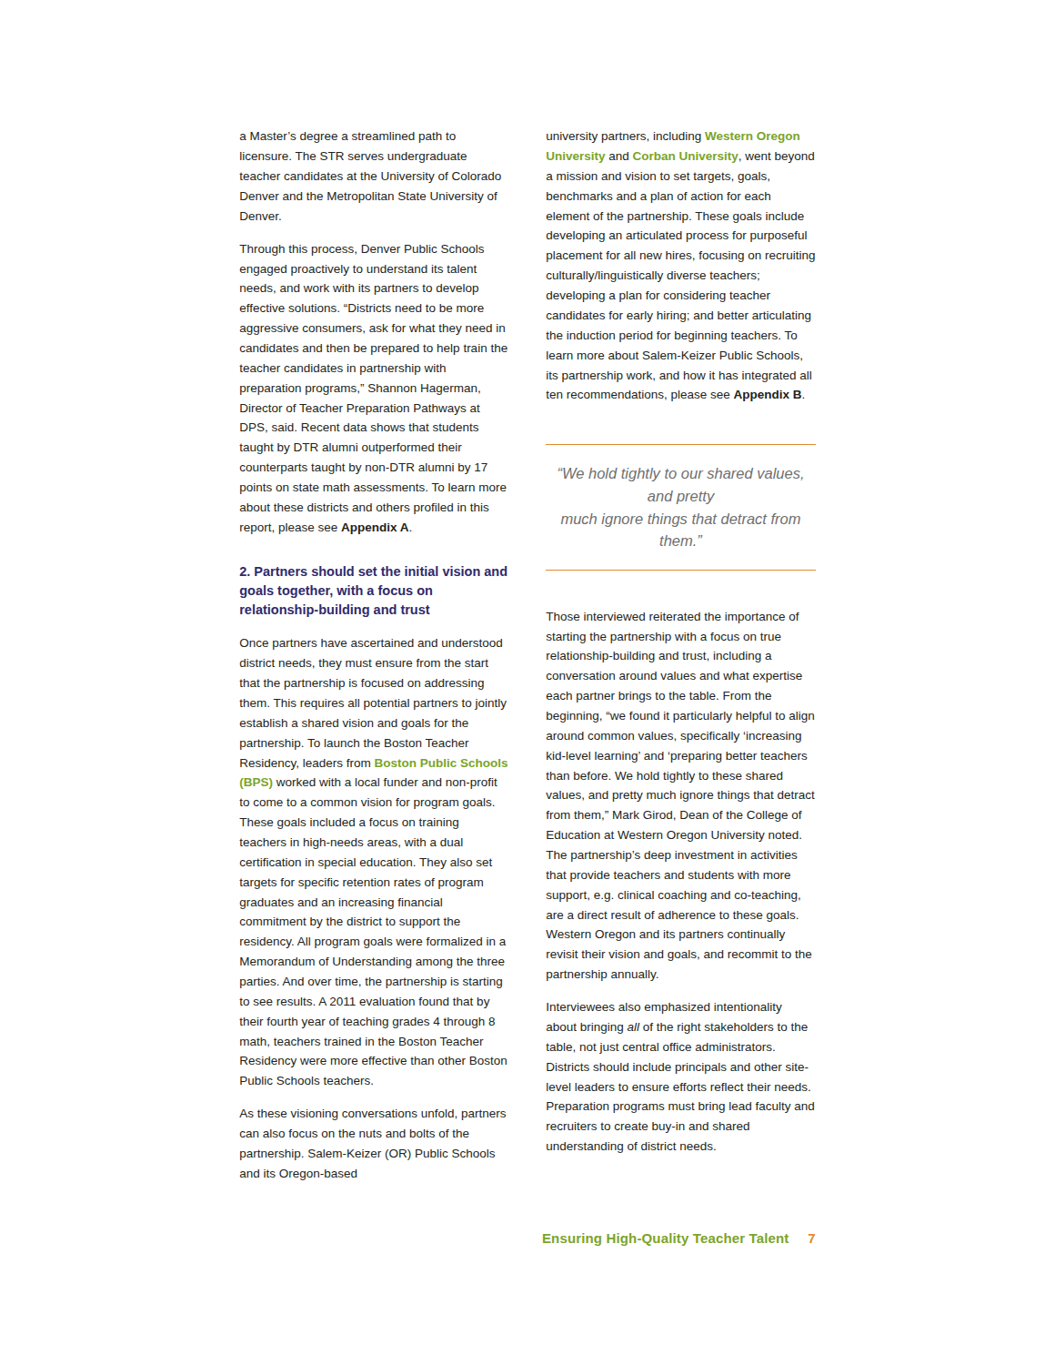a Master’s degree a streamlined path to licensure. The STR serves undergraduate teacher candidates at the University of Colorado Denver and the Metropolitan State University of Denver.
Through this process, Denver Public Schools engaged proactively to understand its talent needs, and work with its partners to develop effective solutions. “Districts need to be more aggressive consumers, ask for what they need in candidates and then be prepared to help train the teacher candidates in partnership with preparation programs,” Shannon Hagerman, Director of Teacher Preparation Pathways at DPS, said. Recent data shows that students taught by DTR alumni outperformed their counterparts taught by non-DTR alumni by 17 points on state math assessments. To learn more about these districts and others profiled in this report, please see Appendix A.
2. Partners should set the initial vision and goals together, with a focus on relationship-building and trust
Once partners have ascertained and understood district needs, they must ensure from the start that the partnership is focused on addressing them. This requires all potential partners to jointly establish a shared vision and goals for the partnership. To launch the Boston Teacher Residency, leaders from Boston Public Schools (BPS) worked with a local funder and non-profit to come to a common vision for program goals. These goals included a focus on training teachers in high-needs areas, with a dual certification in special education. They also set targets for specific retention rates of program graduates and an increasing financial commitment by the district to support the residency. All program goals were formalized in a Memorandum of Understanding among the three parties. And over time, the partnership is starting to see results. A 2011 evaluation found that by their fourth year of teaching grades 4 through 8 math, teachers trained in the Boston Teacher Residency were more effective than other Boston Public Schools teachers.
As these visioning conversations unfold, partners can also focus on the nuts and bolts of the partnership. Salem-Keizer (OR) Public Schools and its Oregon-based
university partners, including Western Oregon University and Corban University, went beyond a mission and vision to set targets, goals, benchmarks and a plan of action for each element of the partnership. These goals include developing an articulated process for purposeful placement for all new hires, focusing on recruiting culturally/linguistically diverse teachers; developing a plan for considering teacher candidates for early hiring; and better articulating the induction period for beginning teachers. To learn more about Salem-Keizer Public Schools, its partnership work, and how it has integrated all ten recommendations, please see Appendix B.
“We hold tightly to our shared values, and pretty much ignore things that detract from them.”
Those interviewed reiterated the importance of starting the partnership with a focus on true relationship-building and trust, including a conversation around values and what expertise each partner brings to the table. From the beginning, “we found it particularly helpful to align around common values, specifically ‘increasing kid-level learning’ and ‘preparing better teachers than before. We hold tightly to these shared values, and pretty much ignore things that detract from them,” Mark Girod, Dean of the College of Education at Western Oregon University noted. The partnership’s deep investment in activities that provide teachers and students with more support, e.g. clinical coaching and co-teaching, are a direct result of adherence to these goals. Western Oregon and its partners continually revisit their vision and goals, and recommit to the partnership annually.
Interviewees also emphasized intentionality about bringing all of the right stakeholders to the table, not just central office administrators. Districts should include principals and other site-level leaders to ensure efforts reflect their needs. Preparation programs must bring lead faculty and recruiters to create buy-in and shared understanding of district needs.
Ensuring High-Quality Teacher Talent 7